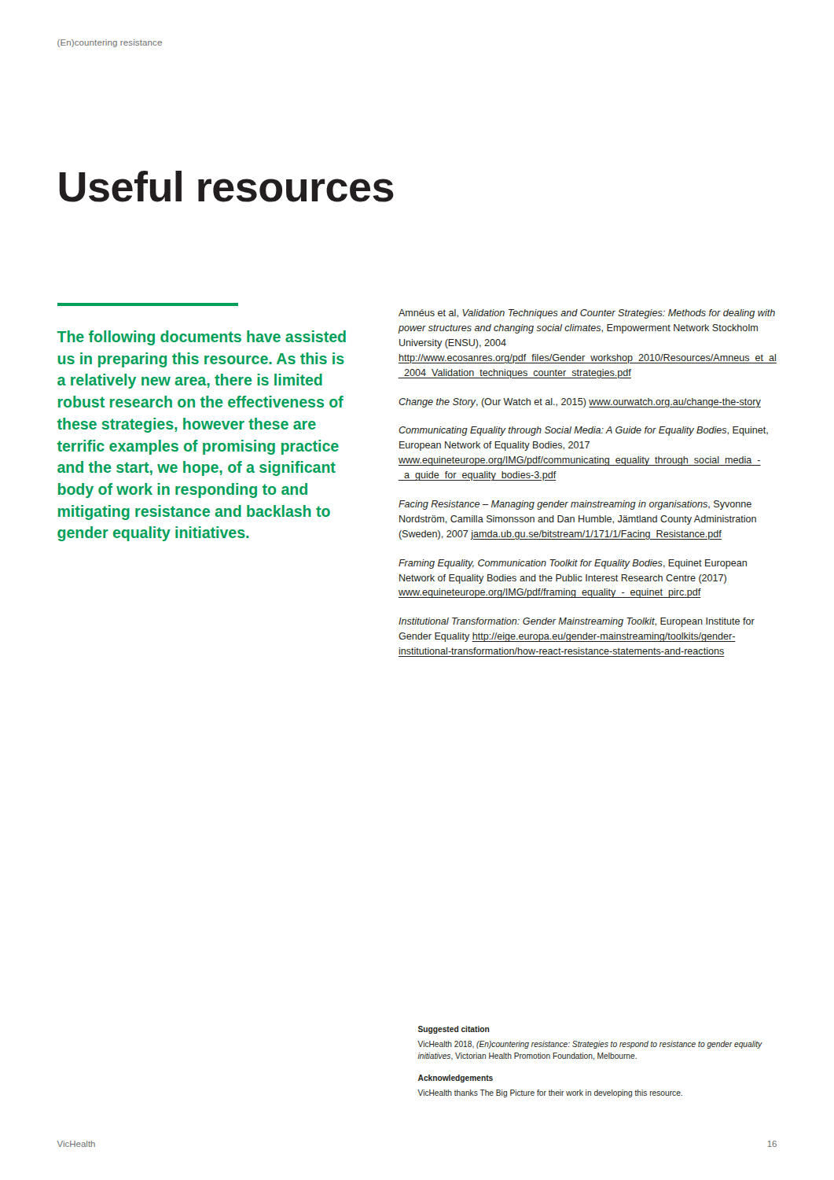(En)countering resistance
Useful resources
The following documents have assisted us in preparing this resource. As this is a relatively new area, there is limited robust research on the effectiveness of these strategies, however these are terrific examples of promising practice and the start, we hope, of a significant body of work in responding to and mitigating resistance and backlash to gender equality initiatives.
Amnéus et al, Validation Techniques and Counter Strategies: Methods for dealing with power structures and changing social climates, Empowerment Network Stockholm University (ENSU), 2004 http://www.ecosanres.org/pdf_files/Gender_workshop_2010/Resources/Amneus_et_al_2004_Validation_techniques_counter_strategies.pdf
Change the Story, (Our Watch et al., 2015) www.ourwatch.org.au/change-the-story
Communicating Equality through Social Media: A Guide for Equality Bodies, Equinet, European Network of Equality Bodies, 2017 www.equineteurope.org/IMG/pdf/communicating_equality_through_social_media_-_a_guide_for_equality_bodies-3.pdf
Facing Resistance – Managing gender mainstreaming in organisations, Syvonne Nordström, Camilla Simonsson and Dan Humble, Jämtland County Administration (Sweden), 2007 jamda.ub.gu.se/bitstream/1/171/1/Facing_Resistance.pdf
Framing Equality, Communication Toolkit for Equality Bodies, Equinet European Network of Equality Bodies and the Public Interest Research Centre (2017) www.equineteurope.org/IMG/pdf/framing_equality_-_equinet_pirc.pdf
Institutional Transformation: Gender Mainstreaming Toolkit, European Institute for Gender Equality http://eige.europa.eu/gender-mainstreaming/toolkits/gender-institutional-transformation/how-react-resistance-statements-and-reactions
Suggested citation
VicHealth 2018, (En)countering resistance: Strategies to respond to resistance to gender equality initiatives, Victorian Health Promotion Foundation, Melbourne.
Acknowledgements
VicHealth thanks The Big Picture for their work in developing this resource.
VicHealth 16